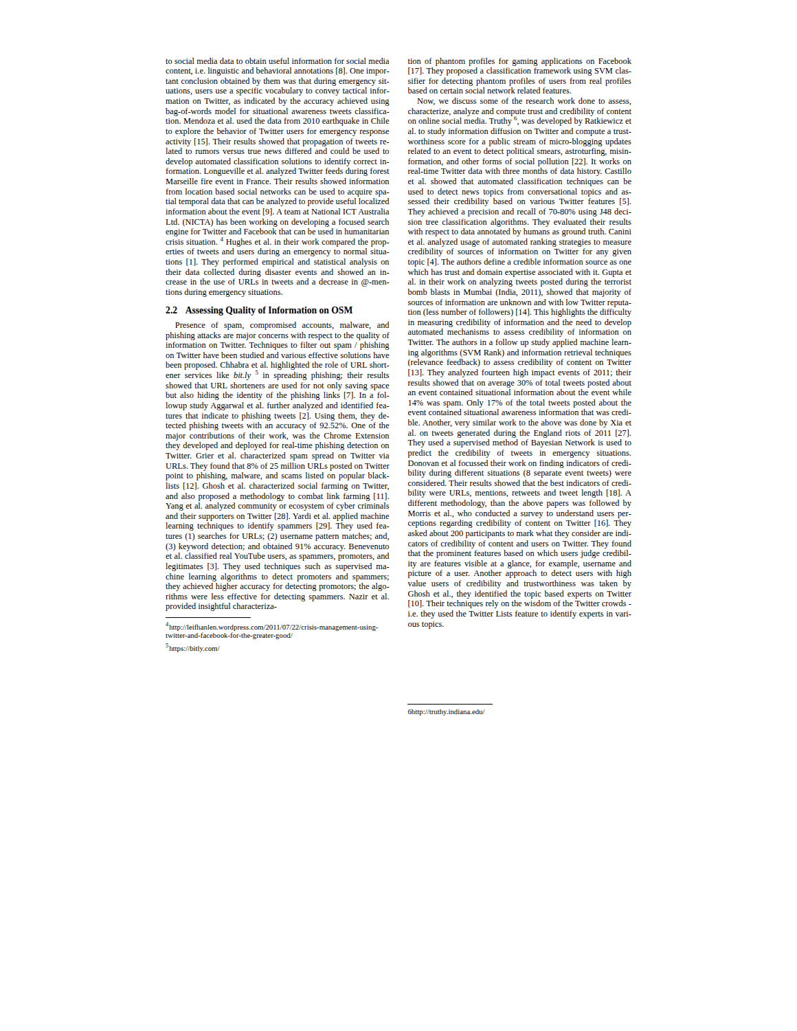to social media data to obtain useful information for social media content, i.e. linguistic and behavioral annotations [8]. One important conclusion obtained by them was that during emergency situations, users use a specific vocabulary to convey tactical information on Twitter, as indicated by the accuracy achieved using bag-of-words model for situational awareness tweets classification. Mendoza et al. used the data from 2010 earthquake in Chile to explore the behavior of Twitter users for emergency response activity [15]. Their results showed that propagation of tweets related to rumors versus true news differed and could be used to develop automated classification solutions to identify correct information. Longueville et al. analyzed Twitter feeds during forest Marseille fire event in France. Their results showed information from location based social networks can be used to acquire spatial temporal data that can be analyzed to provide useful localized information about the event [9]. A team at National ICT Australia Ltd. (NICTA) has been working on developing a focused search engine for Twitter and Facebook that can be used in humanitarian crisis situation. 4 Hughes et al. in their work compared the properties of tweets and users during an emergency to normal situations [1]. They performed empirical and statistical analysis on their data collected during disaster events and showed an increase in the use of URLs in tweets and a decrease in @-mentions during emergency situations.
2.2 Assessing Quality of Information on OSM
Presence of spam, compromised accounts, malware, and phishing attacks are major concerns with respect to the quality of information on Twitter. Techniques to filter out spam / phishing on Twitter have been studied and various effective solutions have been proposed. Chhabra et al. highlighted the role of URL shortener services like bit.ly 5 in spreading phishing; their results showed that URL shorteners are used for not only saving space but also hiding the identity of the phishing links [7]. In a followup study Aggarwal et al. further analyzed and identified features that indicate to phishing tweets [2]. Using them, they detected phishing tweets with an accuracy of 92.52%. One of the major contributions of their work, was the Chrome Extension they developed and deployed for real-time phishing detection on Twitter. Grier et al. characterized spam spread on Twitter via URLs. They found that 8% of 25 million URLs posted on Twitter point to phishing, malware, and scams listed on popular blacklists [12]. Ghosh et al. characterized social farming on Twitter, and also proposed a methodology to combat link farming [11]. Yang et al. analyzed community or ecosystem of cyber criminals and their supporters on Twitter [28]. Yardi et al. applied machine learning techniques to identify spammers [29]. They used features (1) searches for URLs; (2) username pattern matches; and, (3) keyword detection; and obtained 91% accuracy. Benevenuto et al. classified real YouTube users, as spammers, promoters, and legitimates [3]. They used techniques such as supervised machine learning algorithms to detect promoters and spammers; they achieved higher accuracy for detecting promotors; the algorithms were less effective for detecting spammers. Nazir et al. provided insightful characteriza-
4http://leifhanlen.wordpress.com/2011/07/22/crisis-management-using-twitter-and-facebook-for-the-greater-good/
5https://bitly.com/
tion of phantom profiles for gaming applications on Facebook [17]. They proposed a classification framework using SVM classifier for detecting phantom profiles of users from real profiles based on certain social network related features.
Now, we discuss some of the research work done to assess, characterize, analyze and compute trust and credibility of content on online social media. Truthy 6, was developed by Ratkiewicz et al. to study information diffusion on Twitter and compute a trustworthiness score for a public stream of micro-blogging updates related to an event to detect political smears, astroturfing, misinformation, and other forms of social pollution [22]. It works on real-time Twitter data with three months of data history. Castillo et al. showed that automated classification techniques can be used to detect news topics from conversational topics and assessed their credibility based on various Twitter features [5]. They achieved a precision and recall of 70-80% using J48 decision tree classification algorithms. They evaluated their results with respect to data annotated by humans as ground truth. Canini et al. analyzed usage of automated ranking strategies to measure credibility of sources of information on Twitter for any given topic [4]. The authors define a credible information source as one which has trust and domain expertise associated with it. Gupta et al. in their work on analyzing tweets posted during the terrorist bomb blasts in Mumbai (India, 2011), showed that majority of sources of information are unknown and with low Twitter reputation (less number of followers) [14]. This highlights the difficulty in measuring credibility of information and the need to develop automated mechanisms to assess credibility of information on Twitter. The authors in a follow up study applied machine learning algorithms (SVM Rank) and information retrieval techniques (relevance feedback) to assess credibility of content on Twitter [13]. They analyzed fourteen high impact events of 2011; their results showed that on average 30% of total tweets posted about an event contained situational information about the event while 14% was spam. Only 17% of the total tweets posted about the event contained situational awareness information that was credible. Another, very similar work to the above was done by Xia et al. on tweets generated during the England riots of 2011 [27]. They used a supervised method of Bayesian Network is used to predict the credibility of tweets in emergency situations. Donovan et al focussed their work on finding indicators of credibility during different situations (8 separate event tweets) were considered. Their results showed that the best indicators of credibility were URLs, mentions, retweets and tweet length [18]. A different methodology, than the above papers was followed by Morris et al., who conducted a survey to understand users perceptions regarding credibility of content on Twitter [16]. They asked about 200 participants to mark what they consider are indicators of credibility of content and users on Twitter. They found that the prominent features based on which users judge credibility are features visible at a glance, for example, username and picture of a user. Another approach to detect users with high value users of credibility and trustworthiness was taken by Ghosh et al., they identified the topic based experts on Twitter [10]. Their techniques rely on the wisdom of the Twitter crowds - i.e. they used the Twitter Lists feature to identify experts in various topics.
6http://truthy.indiana.edu/